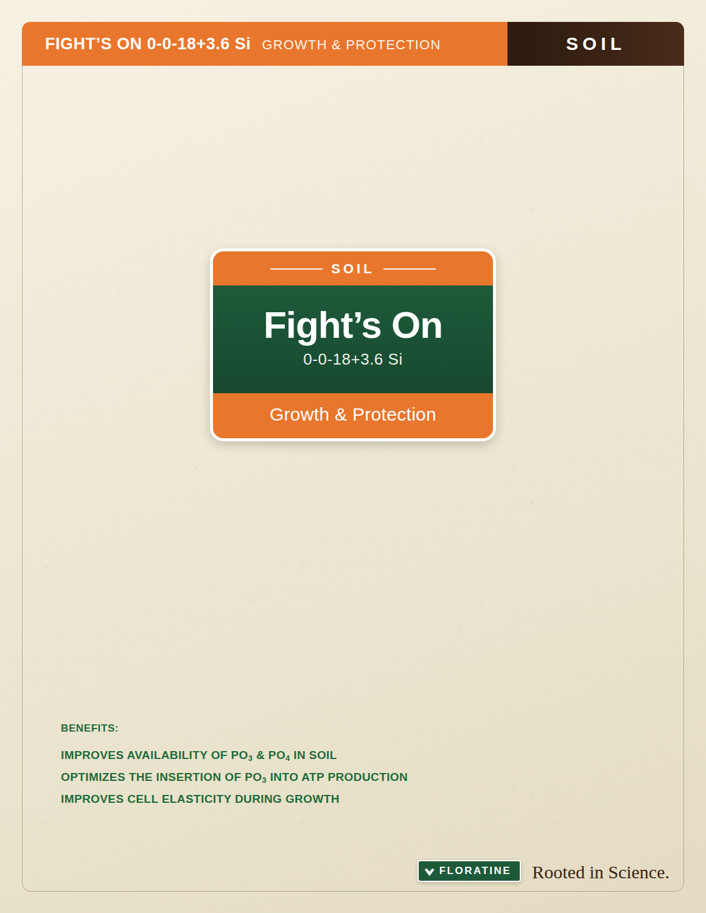FIGHT’S ON 0-0-18+3.6 Si GROWTH & PROTECTION
SOIL
SOIL
Fight’s On
0-0-18+3.6 Si
Growth & Protection
SOIL
Fight’s On
0-0-18+3.6 Si
Growth & Protection
BENEFITS:
Improves availability of PO3 & PO4 in soil
Optimizes the insertion of PO3 into ATP production
Improves cell elasticity during growth
FLORATINE
Rooted in Science.